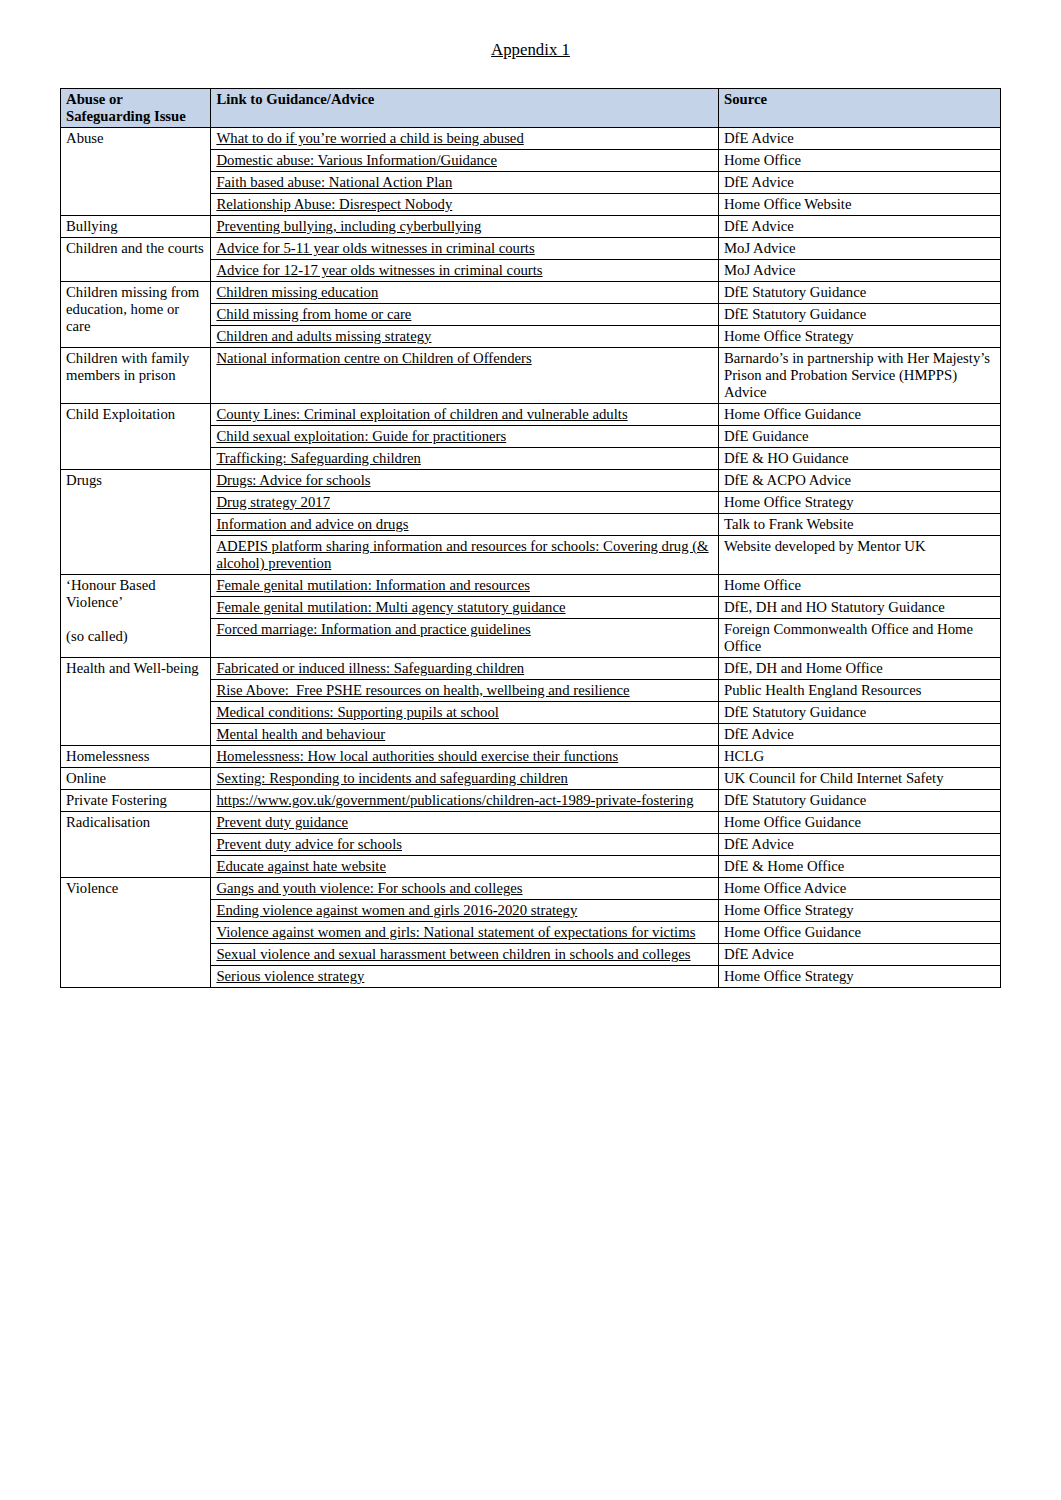Appendix 1
| Abuse or Safeguarding Issue | Link to Guidance/Advice | Source |
| --- | --- | --- |
| Abuse | What to do if you’re worried a child is being abused | DfE Advice |
| Domestic abuse: Various Information/Guidance | Home Office |
| Faith based abuse: National Action Plan | DfE Advice |
| Relationship Abuse: Disrespect Nobody | Home Office Website |
| Bullying | Preventing bullying, including cyberbullying | DfE Advice |
| Children and the courts | Advice for 5-11 year olds witnesses in criminal courts | MoJ Advice |
| Advice for 12-17 year olds witnesses in criminal courts | MoJ Advice |
| Children missing from education, home or care | Children missing education | DfE Statutory Guidance |
| Child missing from home or care | DfE Statutory Guidance |
| Children and adults missing strategy | Home Office Strategy |
| Children with family members in prison | National information centre on Children of Offenders | Barnardo’s in partnership with Her Majesty’s Prison and Probation Service (HMPPS) Advice |
| Child Exploitation | County Lines: Criminal exploitation of children and vulnerable adults | Home Office Guidance |
| Child sexual exploitation: Guide for practitioners | DfE Guidance |
| Trafficking: Safeguarding children | DfE & HO Guidance |
| Drugs | Drugs: Advice for schools | DfE & ACPO Advice |
| Drug strategy 2017 | Home Office Strategy |
| Information and advice on drugs | Talk to Frank Website |
| ADEPIS platform sharing information and resources for schools: Covering drug (& alcohol) prevention | Website developed by Mentor UK |
| ‘Honour Based Violence’ (so called) | Female genital mutilation: Information and resources | Home Office |
| Female genital mutilation: Multi agency statutory guidance | DfE, DH and HO Statutory Guidance |
| Forced marriage: Information and practice guidelines | Foreign Commonwealth Office and Home Office |
| Health and Well-being | Fabricated or induced illness: Safeguarding children | DfE, DH and Home Office |
| Rise Above: Free PSHE resources on health, wellbeing and resilience | Public Health England Resources |
| Medical conditions: Supporting pupils at school | DfE Statutory Guidance |
| Mental health and behaviour | DfE Advice |
| Homelessness | Homelessness: How local authorities should exercise their functions | HCLG |
| Online | Sexting: Responding to incidents and safeguarding children | UK Council for Child Internet Safety |
| Private Fostering | https://www.gov.uk/government/publications/children-act-1989-private-fostering | DfE Statutory Guidance |
| Radicalisation | Prevent duty guidance | Home Office Guidance |
| Prevent duty advice for schools | DfE Advice |
| Educate against hate website | DfE & Home Office |
| Violence | Gangs and youth violence: For schools and colleges | Home Office Advice |
| Ending violence against women and girls 2016-2020 strategy | Home Office Strategy |
| Violence against women and girls: National statement of expectations for victims | Home Office Guidance |
| Sexual violence and sexual harassment between children in schools and colleges | DfE Advice |
| Serious violence strategy | Home Office Strategy |